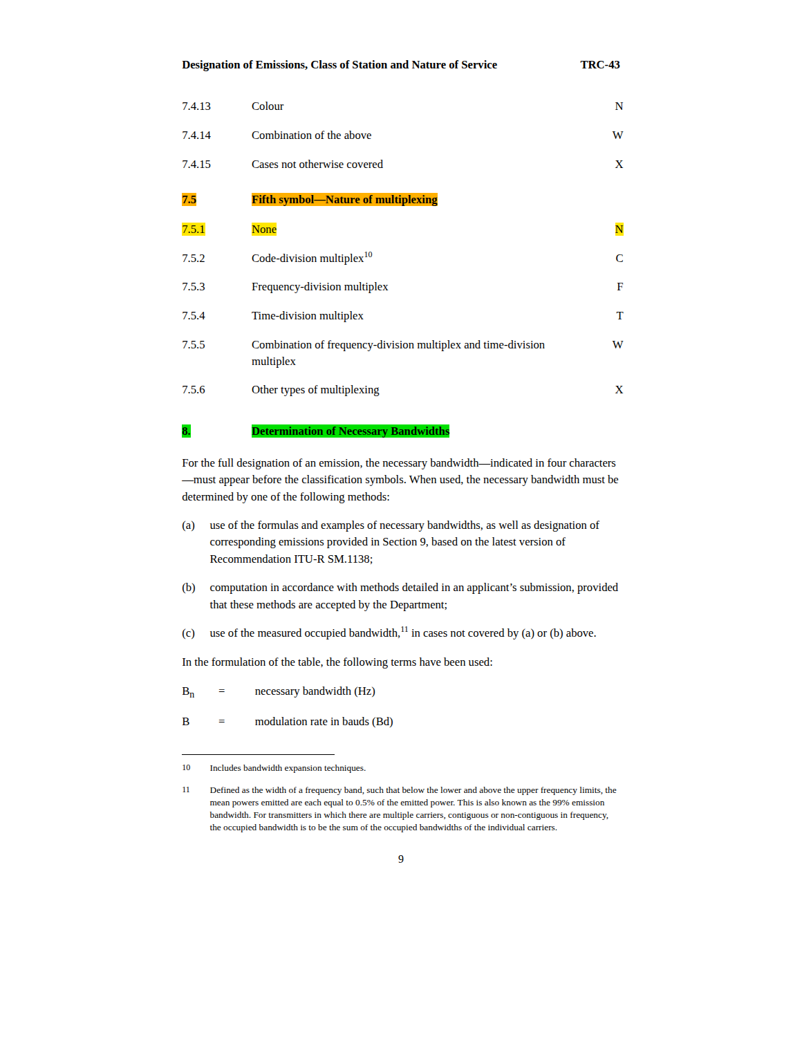Designation of Emissions, Class of Station and Nature of Service TRC-43
7.4.13 Colour N
7.4.14 Combination of the above W
7.4.15 Cases not otherwise covered X
7.5 Fifth symbol—Nature of multiplexing
7.5.1 None N
7.5.2 Code-division multiplex10 C
7.5.3 Frequency-division multiplex F
7.5.4 Time-division multiplex T
7.5.5 Combination of frequency-division multiplex and time-division multiplex W
7.5.6 Other types of multiplexing X
8. Determination of Necessary Bandwidths
For the full designation of an emission, the necessary bandwidth—indicated in four characters—must appear before the classification symbols. When used, the necessary bandwidth must be determined by one of the following methods:
(a) use of the formulas and examples of necessary bandwidths, as well as designation of corresponding emissions provided in Section 9, based on the latest version of Recommendation ITU-R SM.1138;
(b) computation in accordance with methods detailed in an applicant’s submission, provided that these methods are accepted by the Department;
(c) use of the measured occupied bandwidth,11 in cases not covered by (a) or (b) above.
In the formulation of the table, the following terms have been used:
Bn = necessary bandwidth (Hz)
B = modulation rate in bauds (Bd)
10 Includes bandwidth expansion techniques.
11 Defined as the width of a frequency band, such that below the lower and above the upper frequency limits, the mean powers emitted are each equal to 0.5% of the emitted power. This is also known as the 99% emission bandwidth. For transmitters in which there are multiple carriers, contiguous or non-contiguous in frequency, the occupied bandwidth is to be the sum of the occupied bandwidths of the individual carriers.
9